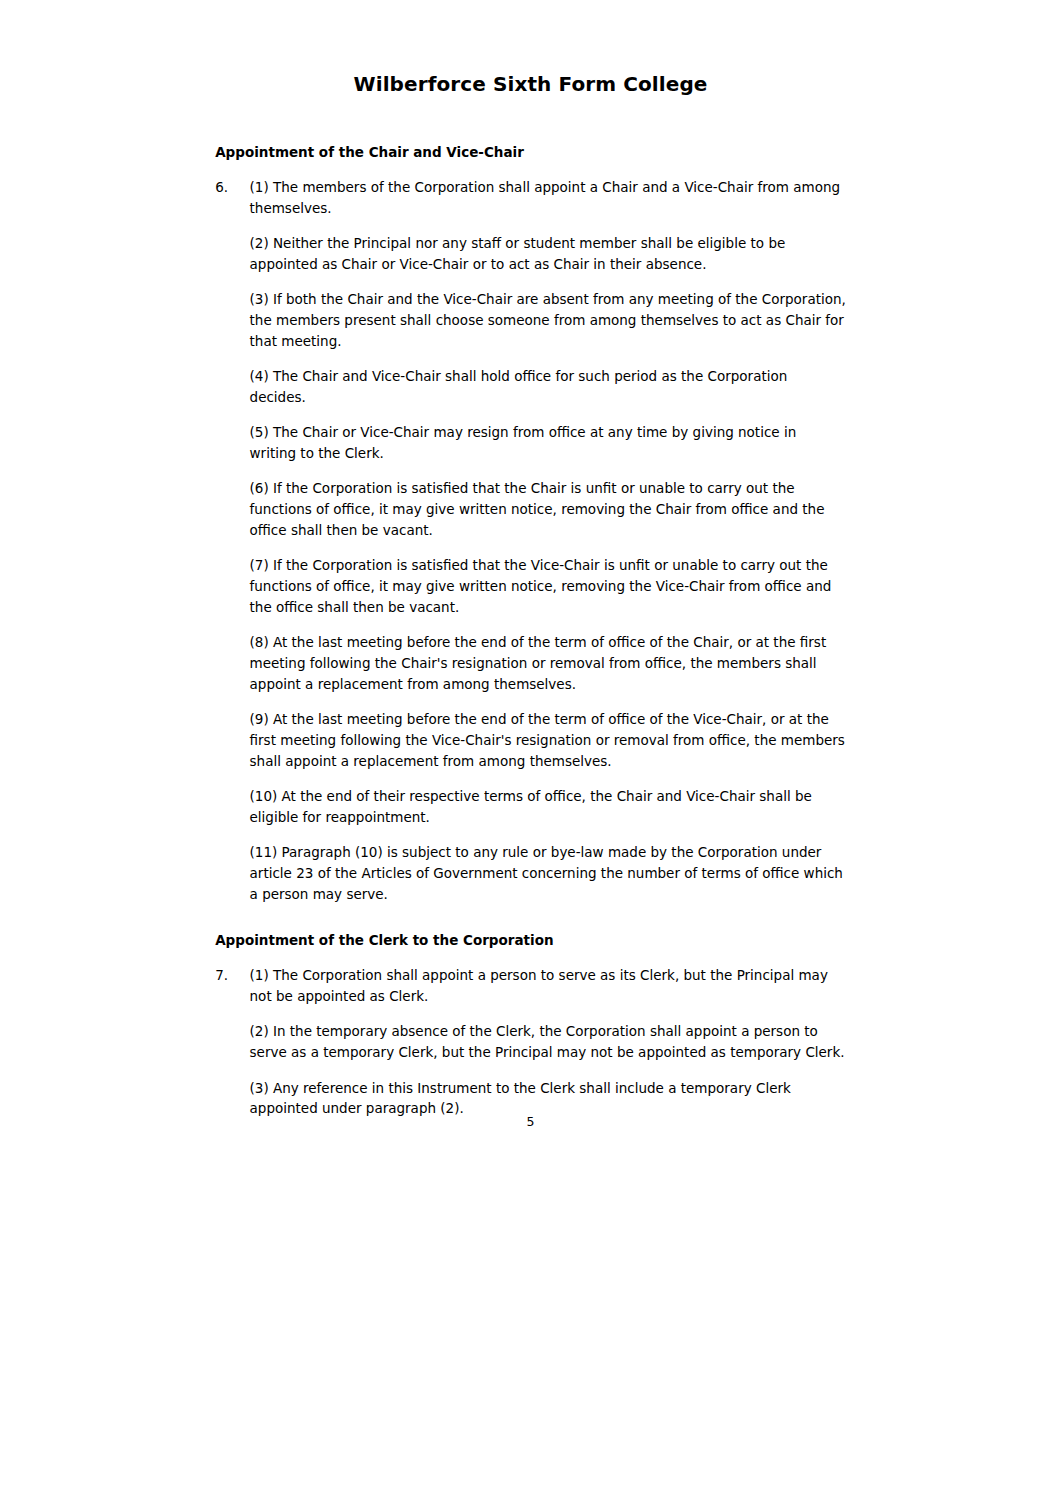Wilberforce Sixth Form College
Appointment of the Chair and Vice-Chair
6.
(1) The members of the Corporation shall appoint a Chair and a Vice-Chair from among themselves.
(2) Neither the Principal nor any staff or student member shall be eligible to be appointed as Chair or Vice-Chair or to act as Chair in their absence.
(3) If both the Chair and the Vice-Chair are absent from any meeting of the Corporation, the members present shall choose someone from among themselves to act as Chair for that meeting.
(4) The Chair and Vice-Chair shall hold office for such period as the Corporation decides.
(5) The Chair or Vice-Chair may resign from office at any time by giving notice in writing to the Clerk.
(6) If the Corporation is satisfied that the Chair is unfit or unable to carry out the functions of office, it may give written notice, removing the Chair from office and the office shall then be vacant.
(7) If the Corporation is satisfied that the Vice-Chair is unfit or unable to carry out the functions of office, it may give written notice, removing the Vice-Chair from office and the office shall then be vacant.
(8) At the last meeting before the end of the term of office of the Chair, or at the first meeting following the Chair's resignation or removal from office, the members shall appoint a replacement from among themselves.
(9) At the last meeting before the end of the term of office of the Vice-Chair, or at the first meeting following the Vice-Chair's resignation or removal from office, the members shall appoint a replacement from among themselves.
(10) At the end of their respective terms of office, the Chair and Vice-Chair shall be eligible for reappointment.
(11) Paragraph (10) is subject to any rule or bye-law made by the Corporation under article 23 of the Articles of Government concerning the number of terms of office which a person may serve.
Appointment of the Clerk to the Corporation
7.
(1) The Corporation shall appoint a person to serve as its Clerk, but the Principal may not be appointed as Clerk.
(2) In the temporary absence of the Clerk, the Corporation shall appoint a person to serve as a temporary Clerk, but the Principal may not be appointed as temporary Clerk.
(3) Any reference in this Instrument to the Clerk shall include a temporary Clerk appointed under paragraph (2).
5